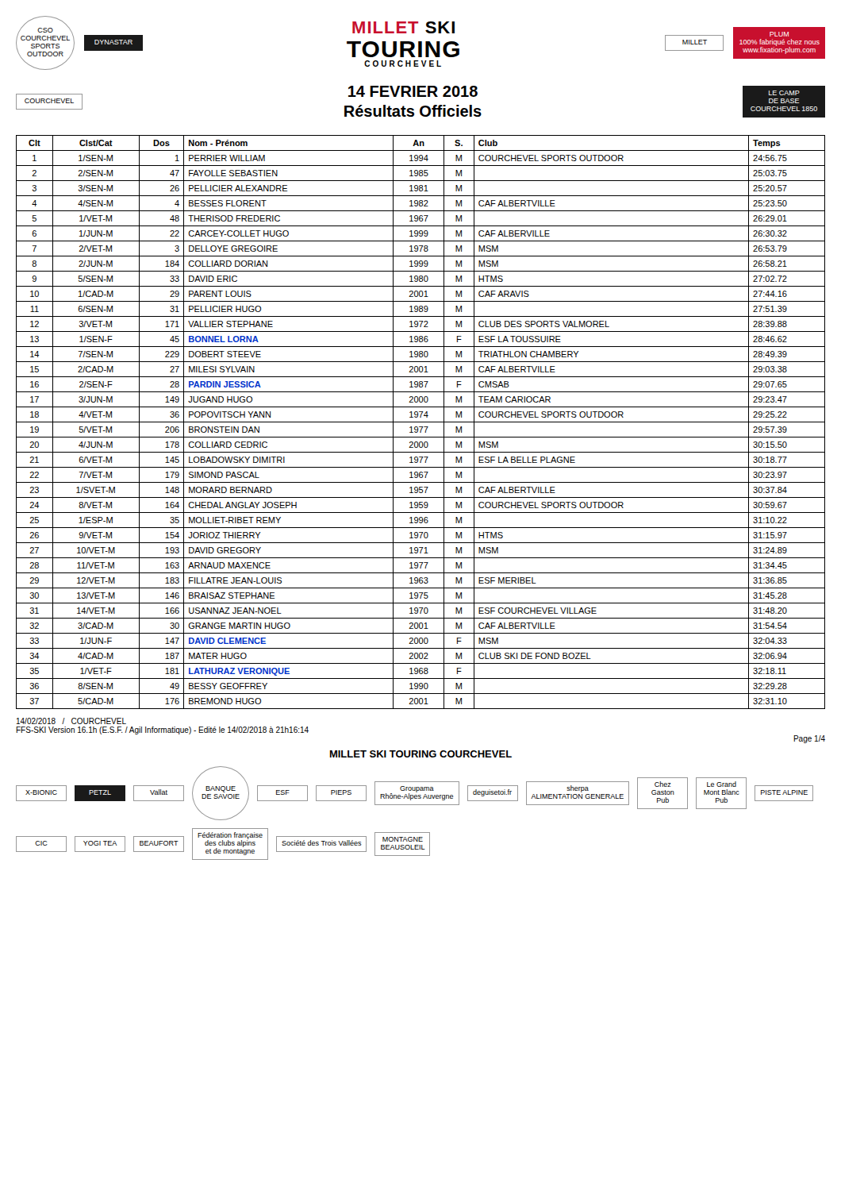CSO
COURCHEVEL
SPORTS
OUTDOOR
DYNASTAR
MILLET SKI TOURING COURCHEVEL
MILLET
PLUM
100% fabriqué chez nous
www.fixation-plum.com
COURCHEVEL
14 FEVRIER 2018
Résultats Officiels
LE CAMP
DE BASE
COURCHEVEL 1850
| Clt | Clst/Cat | Dos | Nom - Prénom | An | S. | Club | Temps |
| --- | --- | --- | --- | --- | --- | --- | --- |
| 1 | 1/SEN-M | 1 | PERRIER WILLIAM | 1994 | M | COURCHEVEL SPORTS OUTDOOR | 24:56.75 |
| 2 | 2/SEN-M | 47 | FAYOLLE SEBASTIEN | 1985 | M | | 25:03.75 |
| 3 | 3/SEN-M | 26 | PELLICIER ALEXANDRE | 1981 | M | | 25:20.57 |
| 4 | 4/SEN-M | 4 | BESSES FLORENT | 1982 | M | CAF ALBERTVILLE | 25:23.50 |
| 5 | 1/VET-M | 48 | THERISOD FREDERIC | 1967 | M | | 26:29.01 |
| 6 | 1/JUN-M | 22 | CARCEY-COLLET HUGO | 1999 | M | CAF ALBERVILLE | 26:30.32 |
| 7 | 2/VET-M | 3 | DELLOYE GREGOIRE | 1978 | M | MSM | 26:53.79 |
| 8 | 2/JUN-M | 184 | COLLIARD DORIAN | 1999 | M | MSM | 26:58.21 |
| 9 | 5/SEN-M | 33 | DAVID ERIC | 1980 | M | HTMS | 27:02.72 |
| 10 | 1/CAD-M | 29 | PARENT LOUIS | 2001 | M | CAF ARAVIS | 27:44.16 |
| 11 | 6/SEN-M | 31 | PELLICIER HUGO | 1989 | M | | 27:51.39 |
| 12 | 3/VET-M | 171 | VALLIER STEPHANE | 1972 | M | CLUB DES SPORTS VALMOREL | 28:39.88 |
| 13 | 1/SEN-F | 45 | BONNEL LORNA | 1986 | F | ESF LA TOUSSUIRE | 28:46.62 |
| 14 | 7/SEN-M | 229 | DOBERT STEEVE | 1980 | M | TRIATHLON CHAMBERY | 28:49.39 |
| 15 | 2/CAD-M | 27 | MILESI SYLVAIN | 2001 | M | CAF ALBERTVILLE | 29:03.38 |
| 16 | 2/SEN-F | 28 | PARDIN JESSICA | 1987 | F | CMSAB | 29:07.65 |
| 17 | 3/JUN-M | 149 | JUGAND HUGO | 2000 | M | TEAM CARIOCAR | 29:23.47 |
| 18 | 4/VET-M | 36 | POPOVITSCH YANN | 1974 | M | COURCHEVEL SPORTS OUTDOOR | 29:25.22 |
| 19 | 5/VET-M | 206 | BRONSTEIN DAN | 1977 | M | | 29:57.39 |
| 20 | 4/JUN-M | 178 | COLLIARD CEDRIC | 2000 | M | MSM | 30:15.50 |
| 21 | 6/VET-M | 145 | LOBADOWSKY DIMITRI | 1977 | M | ESF LA BELLE PLAGNE | 30:18.77 |
| 22 | 7/VET-M | 179 | SIMOND PASCAL | 1967 | M | | 30:23.97 |
| 23 | 1/SVET-M | 148 | MORARD BERNARD | 1957 | M | CAF ALBERTVILLE | 30:37.84 |
| 24 | 8/VET-M | 164 | CHEDAL ANGLAY JOSEPH | 1959 | M | COURCHEVEL SPORTS OUTDOOR | 30:59.67 |
| 25 | 1/ESP-M | 35 | MOLLIET-RIBET REMY | 1996 | M | | 31:10.22 |
| 26 | 9/VET-M | 154 | JORIOZ THIERRY | 1970 | M | HTMS | 31:15.97 |
| 27 | 10/VET-M | 193 | DAVID GREGORY | 1971 | M | MSM | 31:24.89 |
| 28 | 11/VET-M | 163 | ARNAUD MAXENCE | 1977 | M | | 31:34.45 |
| 29 | 12/VET-M | 183 | FILLATRE JEAN-LOUIS | 1963 | M | ESF MERIBEL | 31:36.85 |
| 30 | 13/VET-M | 146 | BRAISAZ STEPHANE | 1975 | M | | 31:45.28 |
| 31 | 14/VET-M | 166 | USANNAZ JEAN-NOEL | 1970 | M | ESF COURCHEVEL VILLAGE | 31:48.20 |
| 32 | 3/CAD-M | 30 | GRANGE MARTIN HUGO | 2001 | M | CAF ALBERTVILLE | 31:54.54 |
| 33 | 1/JUN-F | 147 | DAVID CLEMENCE | 2000 | F | MSM | 32:04.33 |
| 34 | 4/CAD-M | 187 | MATER HUGO | 2002 | M | CLUB SKI DE FOND BOZEL | 32:06.94 |
| 35 | 1/VET-F | 181 | LATHURAZ VERONIQUE | 1968 | F | | 32:18.11 |
| 36 | 8/SEN-M | 49 | BESSY GEOFFREY | 1990 | M | | 32:29.28 |
| 37 | 5/CAD-M | 176 | BREMOND HUGO | 2001 | M | | 32:31.10 |
14/02/2018 / COURCHEVEL
FFS-SKI Version 16.1h (E.S.F. / Agil Informatique) - Edité le 14/02/2018 à 21h16:14
Page 1/4
MILLET SKI TOURING COURCHEVEL
X-BIONIC
PETZL
Vallat
BANQUE
DE SAVOIE
ESF
PIEPS
Groupama
Rhône-Alpes Auvergne
deguisetoi.fr
sherpa
ALIMENTATION GENERALE
Chez
Gaston
Pub
Le Grand
Mont Blanc
Pub
PISTE ALPINE
CIC
YOGI TEA
BEAUFORT
Fédération française
des clubs alpins
et de montagne
Société des Trois Vallées
MONTAGNE
BEAUSOLEIL